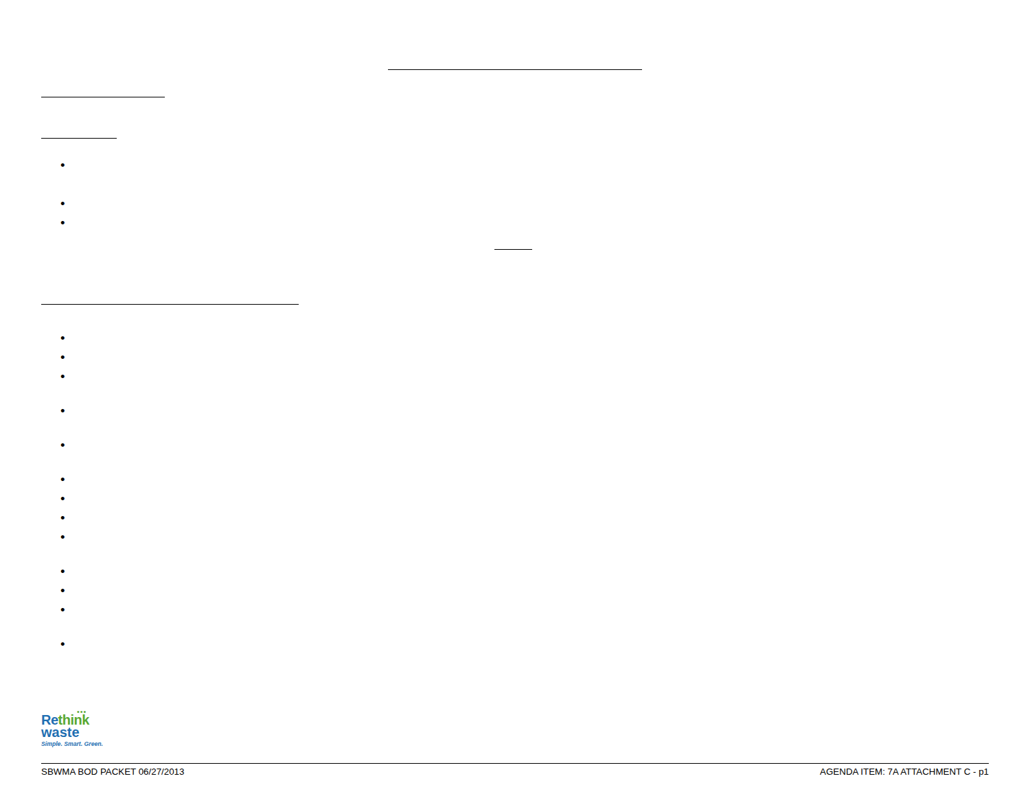••• Rethink waste
Simple. Smart. Green.
SBWMA BOD PACKET 06/27/2013
AGENDA ITEM: 7A ATTACHMENT C - p1